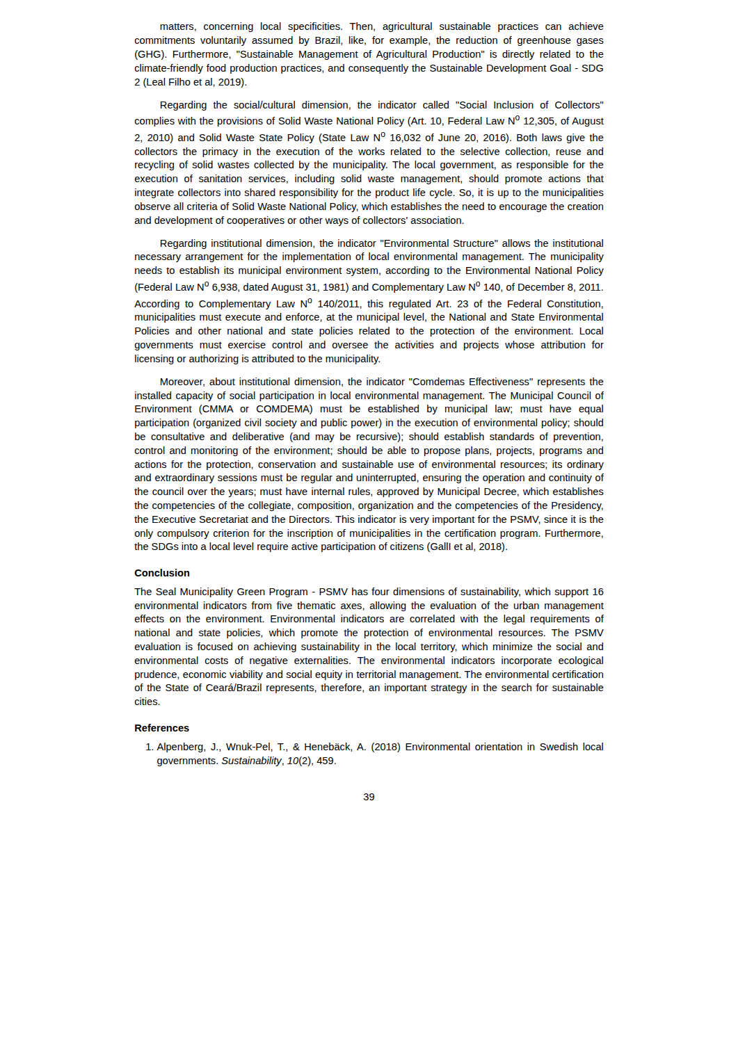matters, concerning local specificities. Then, agricultural sustainable practices can achieve commitments voluntarily assumed by Brazil, like, for example, the reduction of greenhouse gases (GHG). Furthermore, "Sustainable Management of Agricultural Production" is directly related to the climate-friendly food production practices, and consequently the Sustainable Development Goal - SDG 2 (Leal Filho et al, 2019).
Regarding the social/cultural dimension, the indicator called "Social Inclusion of Collectors" complies with the provisions of Solid Waste National Policy (Art. 10, Federal Law No 12,305, of August 2, 2010) and Solid Waste State Policy (State Law No 16,032 of June 20, 2016). Both laws give the collectors the primacy in the execution of the works related to the selective collection, reuse and recycling of solid wastes collected by the municipality. The local government, as responsible for the execution of sanitation services, including solid waste management, should promote actions that integrate collectors into shared responsibility for the product life cycle. So, it is up to the municipalities observe all criteria of Solid Waste National Policy, which establishes the need to encourage the creation and development of cooperatives or other ways of collectors' association.
Regarding institutional dimension, the indicator "Environmental Structure" allows the institutional necessary arrangement for the implementation of local environmental management. The municipality needs to establish its municipal environment system, according to the Environmental National Policy (Federal Law No 6,938, dated August 31, 1981) and Complementary Law No 140, of December 8, 2011. According to Complementary Law No 140/2011, this regulated Art. 23 of the Federal Constitution, municipalities must execute and enforce, at the municipal level, the National and State Environmental Policies and other national and state policies related to the protection of the environment. Local governments must exercise control and oversee the activities and projects whose attribution for licensing or authorizing is attributed to the municipality.
Moreover, about institutional dimension, the indicator "Comdemas Effectiveness" represents the installed capacity of social participation in local environmental management. The Municipal Council of Environment (CMMA or COMDEMA) must be established by municipal law; must have equal participation (organized civil society and public power) in the execution of environmental policy; should be consultative and deliberative (and may be recursive); should establish standards of prevention, control and monitoring of the environment; should be able to propose plans, projects, programs and actions for the protection, conservation and sustainable use of environmental resources; its ordinary and extraordinary sessions must be regular and uninterrupted, ensuring the operation and continuity of the council over the years; must have internal rules, approved by Municipal Decree, which establishes the competencies of the collegiate, composition, organization and the competencies of the Presidency, the Executive Secretariat and the Directors. This indicator is very important for the PSMV, since it is the only compulsory criterion for the inscription of municipalities in the certification program. Furthermore, the SDGs into a local level require active participation of citizens (GallI et al, 2018).
Conclusion
The Seal Municipality Green Program - PSMV has four dimensions of sustainability, which support 16 environmental indicators from five thematic axes, allowing the evaluation of the urban management effects on the environment. Environmental indicators are correlated with the legal requirements of national and state policies, which promote the protection of environmental resources. The PSMV evaluation is focused on achieving sustainability in the local territory, which minimize the social and environmental costs of negative externalities. The environmental indicators incorporate ecological prudence, economic viability and social equity in territorial management. The environmental certification of the State of Ceará/Brazil represents, therefore, an important strategy in the search for sustainable cities.
References
Alpenberg, J., Wnuk-Pel, T., & Henebäck, A. (2018) Environmental orientation in Swedish local governments. Sustainability, 10(2), 459.
39